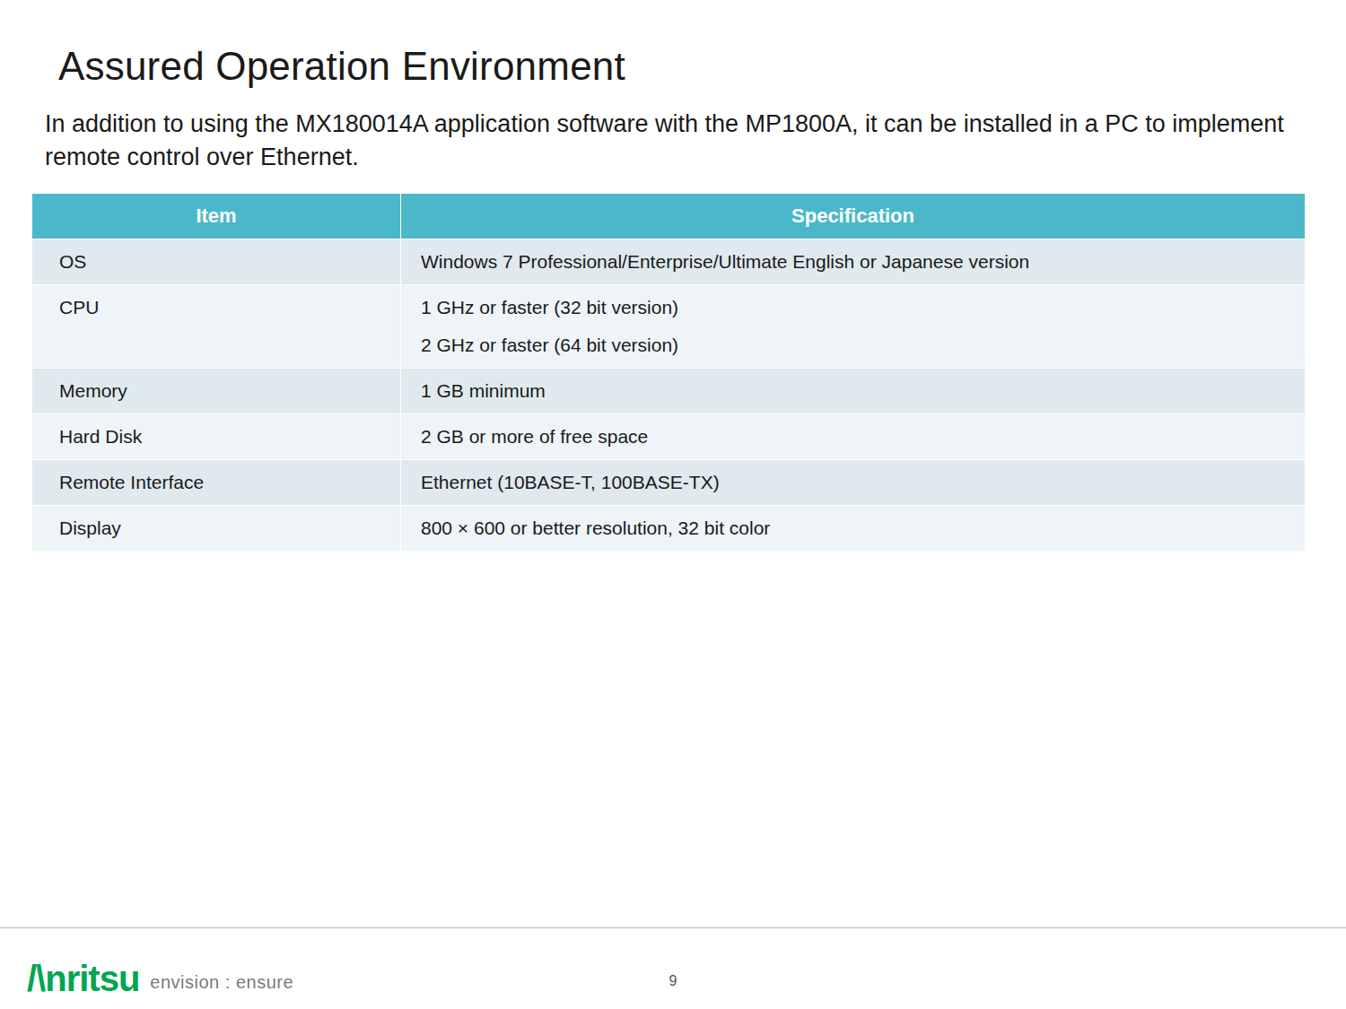Assured Operation Environment
In addition to using the MX180014A application software with the MP1800A, it can be installed in a PC to implement remote control over Ethernet.
| Item | Specification |
| --- | --- |
| OS | Windows 7 Professional/Enterprise/Ultimate English or Japanese version |
| CPU | 1 GHz or faster (32 bit version) 2 GHz or faster (64 bit version) |
| Memory | 1 GB minimum |
| Hard Disk | 2 GB or more of free space |
| Remote Interface | Ethernet (10BASE-T, 100BASE-TX) |
| Display | 800 × 600 or better resolution, 32 bit color |
/\nritsu envision : ensure
9